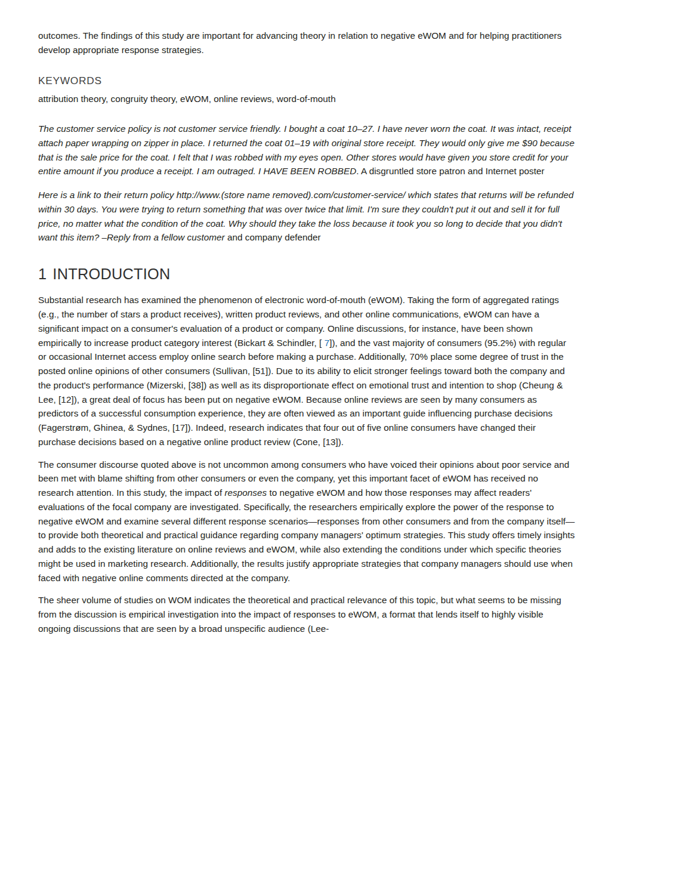outcomes. The findings of this study are important for advancing theory in relation to negative eWOM and for helping practitioners develop appropriate response strategies.
Keywords
attribution theory, congruity theory, eWOM, online reviews, word-of-mouth
The customer service policy is not customer service friendly. I bought a coat 10–27. I have never worn the coat. It was intact, receipt attach paper wrapping on zipper in place. I returned the coat 01–19 with original store receipt. They would only give me $90 because that is the sale price for the coat. I felt that I was robbed with my eyes open. Other stores would have given you store credit for your entire amount if you produce a receipt. I am outraged. I HAVE BEEN ROBBED. A disgruntled store patron and Internet poster
Here is a link to their return policy http://www.(store name removed).com/customer-service/ which states that returns will be refunded within 30 days. You were trying to return something that was over twice that limit. I'm sure they couldn't put it out and sell it for full price, no matter what the condition of the coat. Why should they take the loss because it took you so long to decide that you didn't want this item? –Reply from a fellow customer and company defender
1 INTRODUCTION
Substantial research has examined the phenomenon of electronic word-of-mouth (eWOM). Taking the form of aggregated ratings (e.g., the number of stars a product receives), written product reviews, and other online communications, eWOM can have a significant impact on a consumer's evaluation of a product or company. Online discussions, for instance, have been shown empirically to increase product category interest (Bickart & Schindler, [ 7]), and the vast majority of consumers (95.2%) with regular or occasional Internet access employ online search before making a purchase. Additionally, 70% place some degree of trust in the posted online opinions of other consumers (Sullivan, [51]). Due to its ability to elicit stronger feelings toward both the company and the product's performance (Mizerski, [38]) as well as its disproportionate effect on emotional trust and intention to shop (Cheung & Lee, [12]), a great deal of focus has been put on negative eWOM. Because online reviews are seen by many consumers as predictors of a successful consumption experience, they are often viewed as an important guide influencing purchase decisions (Fagerstrøm, Ghinea, & Sydnes, [17]). Indeed, research indicates that four out of five online consumers have changed their purchase decisions based on a negative online product review (Cone, [13]).
The consumer discourse quoted above is not uncommon among consumers who have voiced their opinions about poor service and been met with blame shifting from other consumers or even the company, yet this important facet of eWOM has received no research attention. In this study, the impact of responses to negative eWOM and how those responses may affect readers' evaluations of the focal company are investigated. Specifically, the researchers empirically explore the power of the response to negative eWOM and examine several different response scenarios—responses from other consumers and from the company itself—to provide both theoretical and practical guidance regarding company managers' optimum strategies. This study offers timely insights and adds to the existing literature on online reviews and eWOM, while also extending the conditions under which specific theories might be used in marketing research. Additionally, the results justify appropriate strategies that company managers should use when faced with negative online comments directed at the company.
The sheer volume of studies on WOM indicates the theoretical and practical relevance of this topic, but what seems to be missing from the discussion is empirical investigation into the impact of responses to eWOM, a format that lends itself to highly visible ongoing discussions that are seen by a broad unspecific audience (Lee-